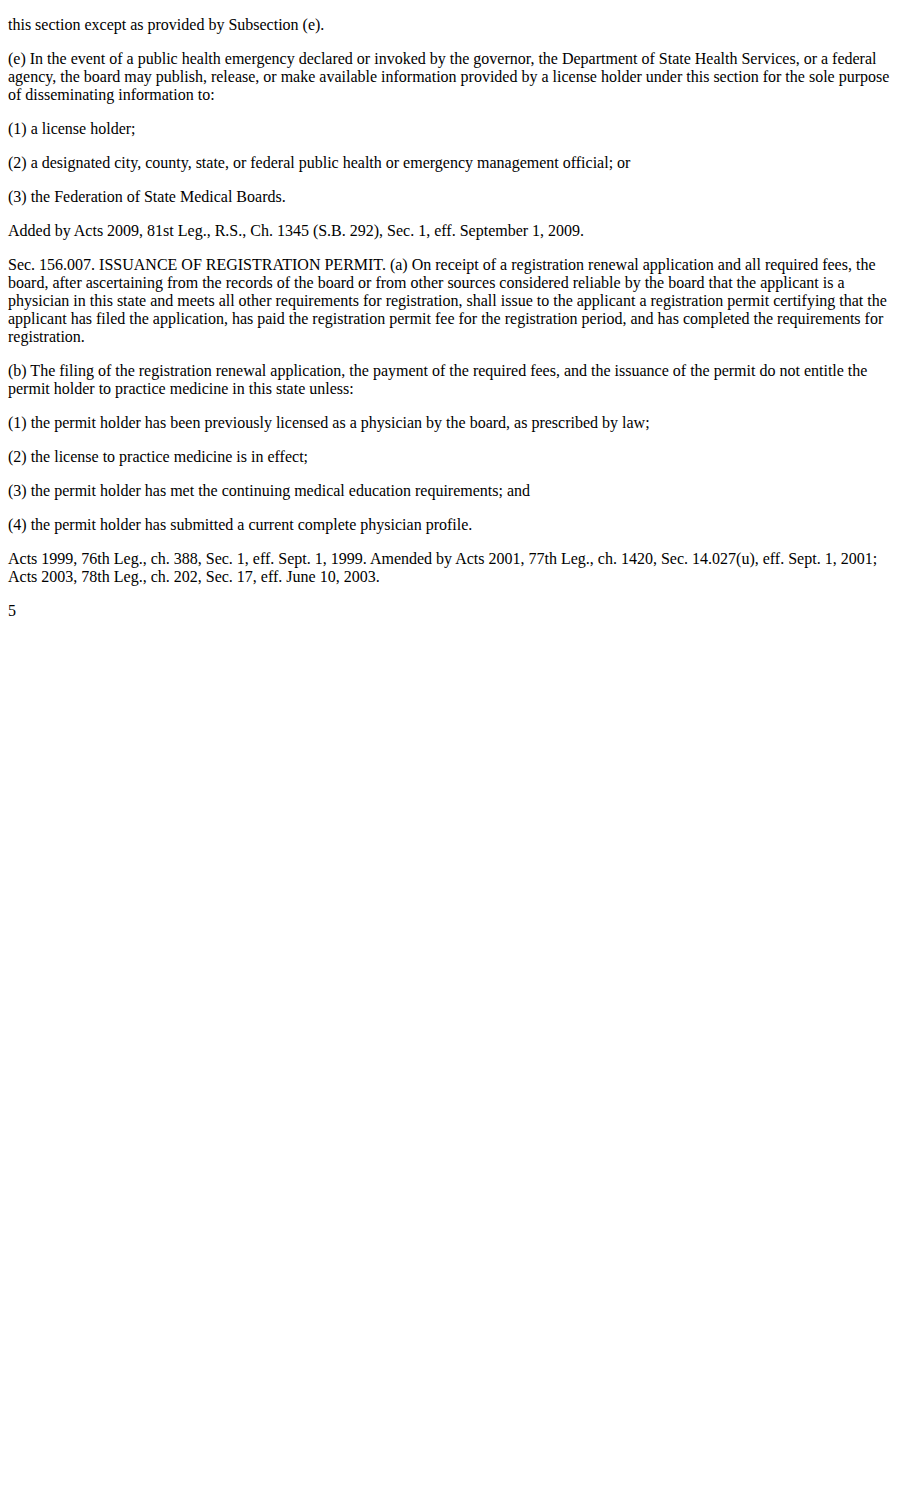this section except as provided by Subsection (e).
(e) In the event of a public health emergency declared or invoked by the governor, the Department of State Health Services, or a federal agency, the board may publish, release, or make available information provided by a license holder under this section for the sole purpose of disseminating information to:
(1) a license holder;
(2) a designated city, county, state, or federal public health or emergency management official; or
(3) the Federation of State Medical Boards.
Added by Acts 2009, 81st Leg., R.S., Ch. 1345 (S.B. 292), Sec. 1, eff. September 1, 2009.
Sec. 156.007. ISSUANCE OF REGISTRATION PERMIT. (a) On receipt of a registration renewal application and all required fees, the board, after ascertaining from the records of the board or from other sources considered reliable by the board that the applicant is a physician in this state and meets all other requirements for registration, shall issue to the applicant a registration permit certifying that the applicant has filed the application, has paid the registration permit fee for the registration period, and has completed the requirements for registration.
(b) The filing of the registration renewal application, the payment of the required fees, and the issuance of the permit do not entitle the permit holder to practice medicine in this state unless:
(1) the permit holder has been previously licensed as a physician by the board, as prescribed by law;
(2) the license to practice medicine is in effect;
(3) the permit holder has met the continuing medical education requirements; and
(4) the permit holder has submitted a current complete physician profile.
Acts 1999, 76th Leg., ch. 388, Sec. 1, eff. Sept. 1, 1999. Amended by Acts 2001, 77th Leg., ch. 1420, Sec. 14.027(u), eff. Sept. 1, 2001; Acts 2003, 78th Leg., ch. 202, Sec. 17, eff. June 10, 2003.
5